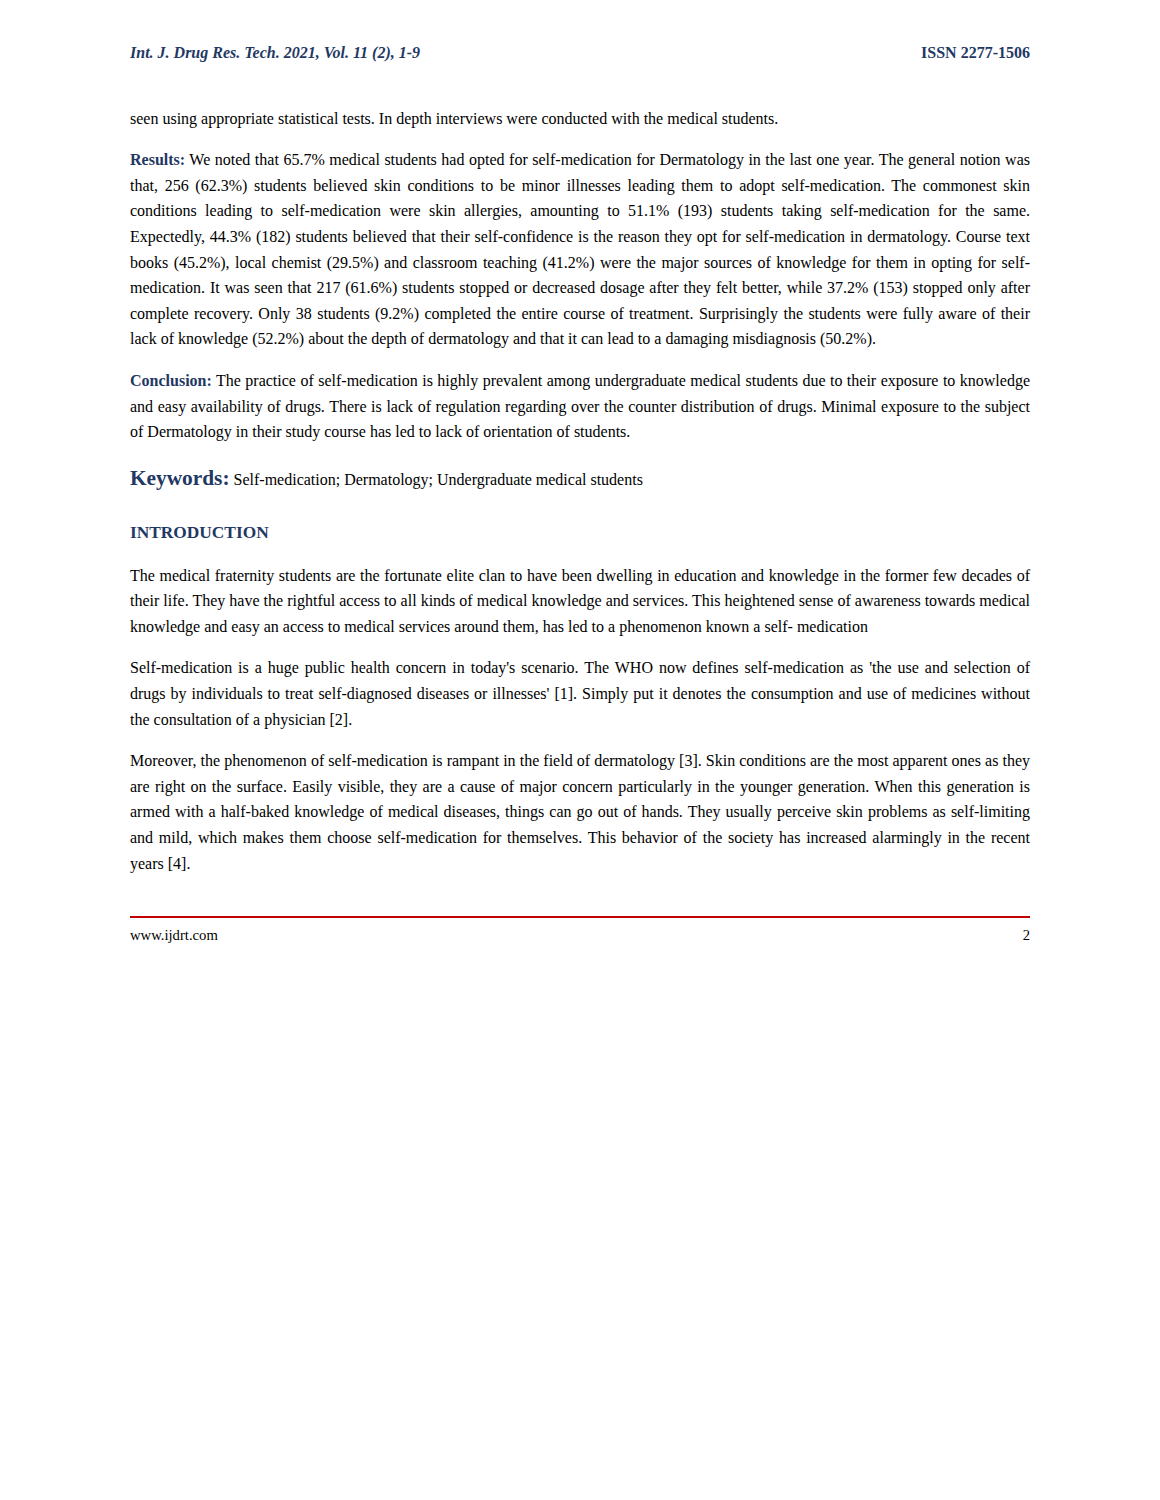Int. J. Drug Res. Tech. 2021, Vol. 11 (2), 1-9 ISSN 2277-1506
seen using appropriate statistical tests. In depth interviews were conducted with the medical students.
Results: We noted that 65.7% medical students had opted for self-medication for Dermatology in the last one year. The general notion was that, 256 (62.3%) students believed skin conditions to be minor illnesses leading them to adopt self-medication. The commonest skin conditions leading to self-medication were skin allergies, amounting to 51.1% (193) students taking self-medication for the same. Expectedly, 44.3% (182) students believed that their self-confidence is the reason they opt for self-medication in dermatology. Course text books (45.2%), local chemist (29.5%) and classroom teaching (41.2%) were the major sources of knowledge for them in opting for self-medication. It was seen that 217 (61.6%) students stopped or decreased dosage after they felt better, while 37.2% (153) stopped only after complete recovery. Only 38 students (9.2%) completed the entire course of treatment. Surprisingly the students were fully aware of their lack of knowledge (52.2%) about the depth of dermatology and that it can lead to a damaging misdiagnosis (50.2%).
Conclusion: The practice of self-medication is highly prevalent among undergraduate medical students due to their exposure to knowledge and easy availability of drugs. There is lack of regulation regarding over the counter distribution of drugs. Minimal exposure to the subject of Dermatology in their study course has led to lack of orientation of students.
Keywords:
Self-medication; Dermatology; Undergraduate medical students
INTRODUCTION
The medical fraternity students are the fortunate elite clan to have been dwelling in education and knowledge in the former few decades of their life. They have the rightful access to all kinds of medical knowledge and services. This heightened sense of awareness towards medical knowledge and easy an access to medical services around them, has led to a phenomenon known a self- medication
Self-medication is a huge public health concern in today's scenario. The WHO now defines self-medication as 'the use and selection of drugs by individuals to treat self-diagnosed diseases or illnesses' [1]. Simply put it denotes the consumption and use of medicines without the consultation of a physician [2].
Moreover, the phenomenon of self-medication is rampant in the field of dermatology [3]. Skin conditions are the most apparent ones as they are right on the surface. Easily visible, they are a cause of major concern particularly in the younger generation. When this generation is armed with a half-baked knowledge of medical diseases, things can go out of hands. They usually perceive skin problems as self-limiting and mild, which makes them choose self-medication for themselves. This behavior of the society has increased alarmingly in the recent years [4].
www.ijdrt.com 2